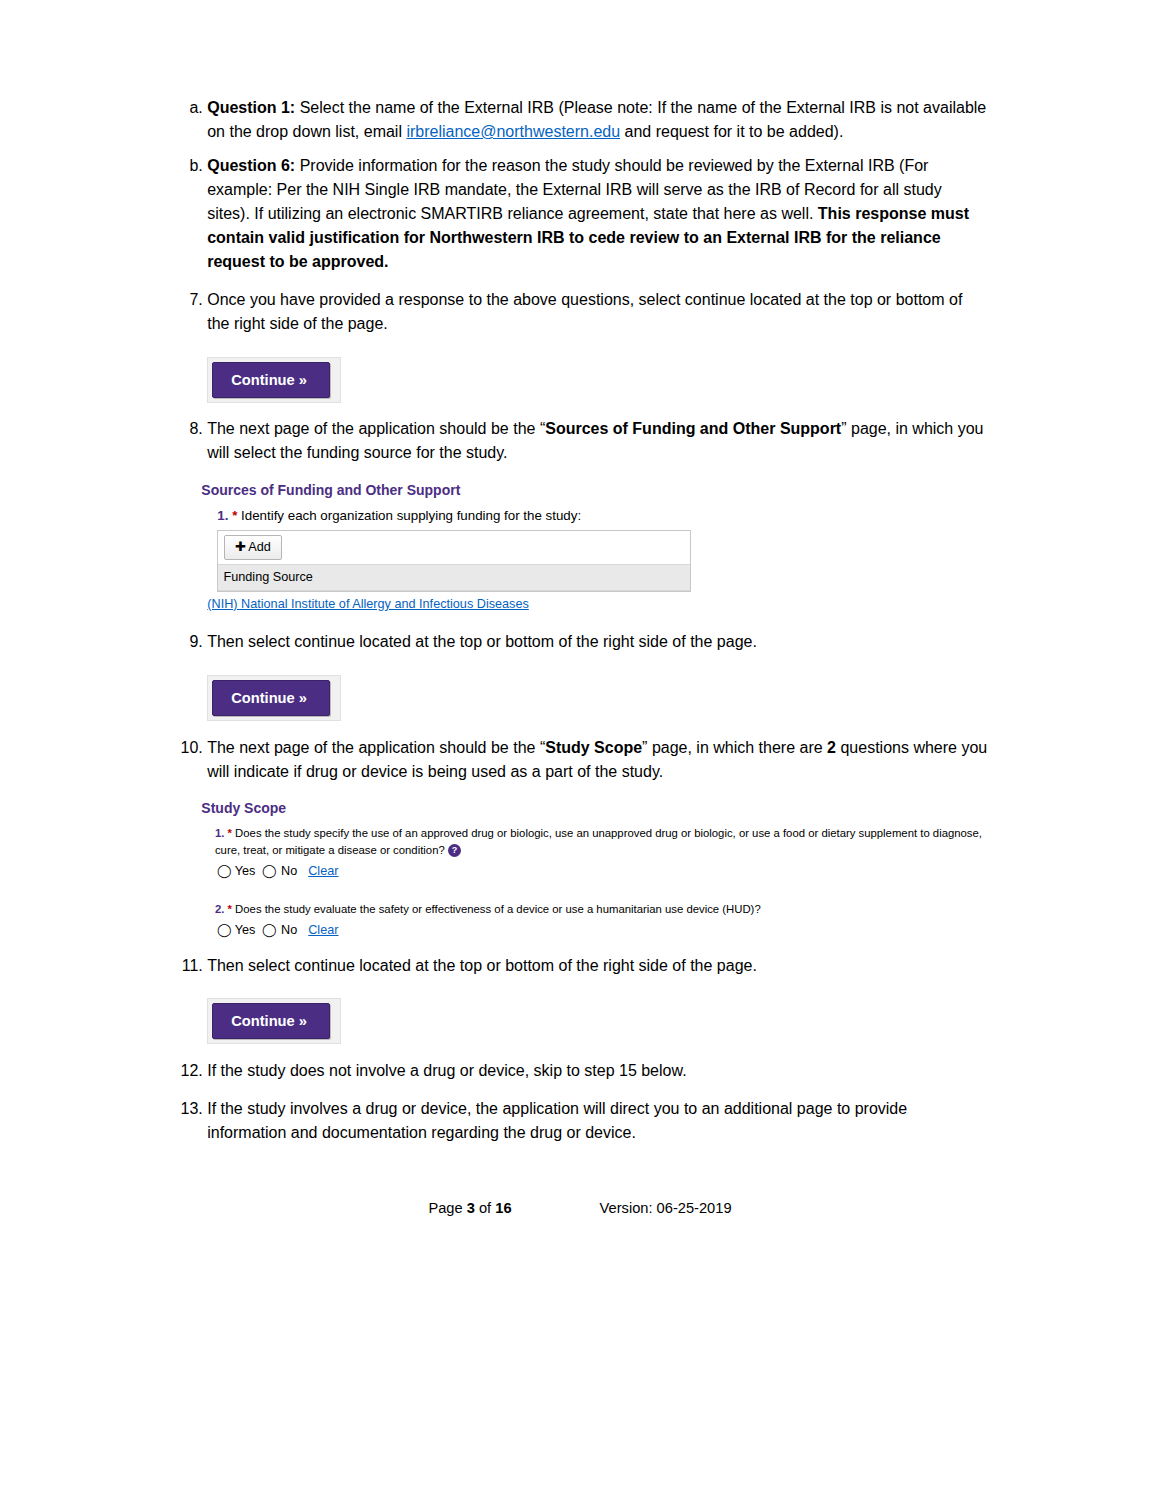Question 1: Select the name of the External IRB (Please note: If the name of the External IRB is not available on the drop down list, email irbreliance@northwestern.edu and request for it to be added).
Question 6: Provide information for the reason the study should be reviewed by the External IRB (For example: Per the NIH Single IRB mandate, the External IRB will serve as the IRB of Record for all study sites). If utilizing an electronic SMARTIRB reliance agreement, state that here as well. This response must contain valid justification for Northwestern IRB to cede review to an External IRB for the reliance request to be approved.
Once you have provided a response to the above questions, select continue located at the top or bottom of the right side of the page.
Continue »
The next page of the application should be the “Sources of Funding and Other Support” page, in which you will select the funding source for the study.
Sources of Funding and Other Support
1. * Identify each organization supplying funding for the study:
✚ Add
Funding Source
(NIH) National Institute of Allergy and Infectious Diseases
Then select continue located at the top or bottom of the right side of the page.
Continue »
The next page of the application should be the “Study Scope” page, in which there are 2 questions where you will indicate if drug or device is being used as a part of the study.
Study Scope
1. * Does the study specify the use of an approved drug or biologic, use an unapproved drug or biologic, or use a food or dietary supplement to diagnose, cure, treat, or mitigate a disease or condition? ?
◯ Yes ◯ No Clear
2. * Does the study evaluate the safety or effectiveness of a device or use a humanitarian use device (HUD)?
◯ Yes ◯ No Clear
Then select continue located at the top or bottom of the right side of the page.
Continue »
If the study does not involve a drug or device, skip to step 15 below.
If the study involves a drug or device, the application will direct you to an additional page to provide information and documentation regarding the drug or device.
Page 3 of 16
Version: 06-25-2019